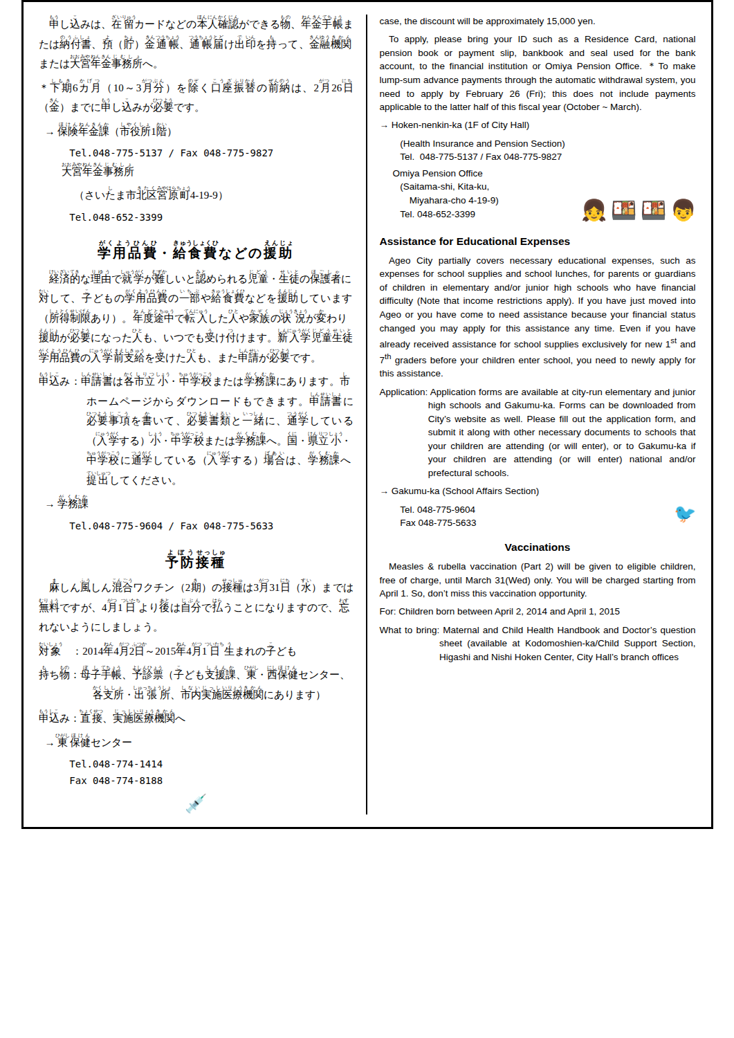申し込みは、在留カードなどの本人確認ができる物、年金手帳または納付書、預（貯）金通帳、通帳届け出印を持って、金融機関または大宮年金事務所へ。
＊下期6カ月（10～3月分）を除く口座振替の前納は、2月26日（金）までに申し込みが必要です。
→ 保険年金課（市役所1階）
Tel.048-775-5137 / Fax 048-775-9827
大宮年金事務所
（さいたま市北区宮原町4-19-9）
Tel.048-652-3399
学用品費・給食費などの援助
経済的な理由で就学が難しいと認められる児童・生徒の保護者に対して、子どもの学用品費の一部や給食費などを援助しています（所得制限あり）。年度途中で転入した人や家族の状況が変わり援助が必要になった人も、いつでも受け付けます。新入学児童生徒学用品費の入学前支給を受けた人も、また申請が必要です。
申込み：申請書は各市立小・中学校または学務課にあります。市ホームページからダウンロードもできます。申請書に必要事項を書いて、必要書類と一緒に、通学している（入学する）小・中学校または学務課へ。国・県立小・中学校に通学している（入学する）場合は、学務課へ提出してください。
→ 学務課
Tel.048-775-9604 / Fax 048-775-5633
予防接種
麻しん風しん混合ワクチン（2期）の接種は3月31日（水）までは無料ですが、4月1日より後は自分で払うことになりますので、忘れないようにしましょう。
対象　：2014年4月2日～2015年4月1日生まれの子ども
持ち物：母子手帳、予診票（子ども支援課、東・西保健センター、各支所・出張所、市内実施医療機関にあります）
申込み：直接、実施医療機関へ
→ 東保健センター
Tel.048-774-1414
Fax 048-774-8188
💉
case, the discount will be approximately 15,000 yen.
To apply, please bring your ID such as a Residence Card, national pension book or payment slip, bankbook and seal used for the bank account, to the financial institution or Omiya Pension Office. ＊To make lump-sum advance payments through the automatic withdrawal system, you need to apply by February 26 (Fri); this does not include payments applicable to the latter half of this fiscal year (October ~ March).
→ Hoken-nenkin-ka (1F of City Hall)
(Health Insurance and Pension Section)
Tel. 048-775-5137 / Fax 048-775-9827
Omiya Pension Office
(Saitama-shi, Kita-ku,
Miyahara-cho 4-19-9)
Tel. 048-652-3399
👧🍱🍱👦
Assistance for Educational Expenses
Ageo City partially covers necessary educational expenses, such as expenses for school supplies and school lunches, for parents or guardians of children in elementary and/or junior high schools who have financial difficulty (Note that income restrictions apply). If you have just moved into Ageo or you have come to need assistance because your financial status changed you may apply for this assistance any time. Even if you have already received assistance for school supplies exclusively for new 1st and 7th graders before your children enter school, you need to newly apply for this assistance.
Application: Application forms are available at city-run elementary and junior high schools and Gakumu-ka. Forms can be downloaded from City’s website as well. Please fill out the application form, and submit it along with other necessary documents to schools that your children are attending (or will enter), or to Gakumu-ka if your children are attending (or will enter) national and/or prefectural schools.
→ Gakumu-ka (School Affairs Section)
Tel. 048-775-9604
Fax 048-775-5633
🐦
Vaccinations
Measles & rubella vaccination (Part 2) will be given to eligible children, free of charge, until March 31(Wed) only. You will be charged starting from April 1. So, don’t miss this vaccination opportunity.
For: Children born between April 2, 2014 and April 1, 2015
What to bring: Maternal and Child Health Handbook and Doctor’s question sheet (available at Kodomoshien-ka/Child Support Section, Higashi and Nishi Hoken Center, City Hall’s branch offices